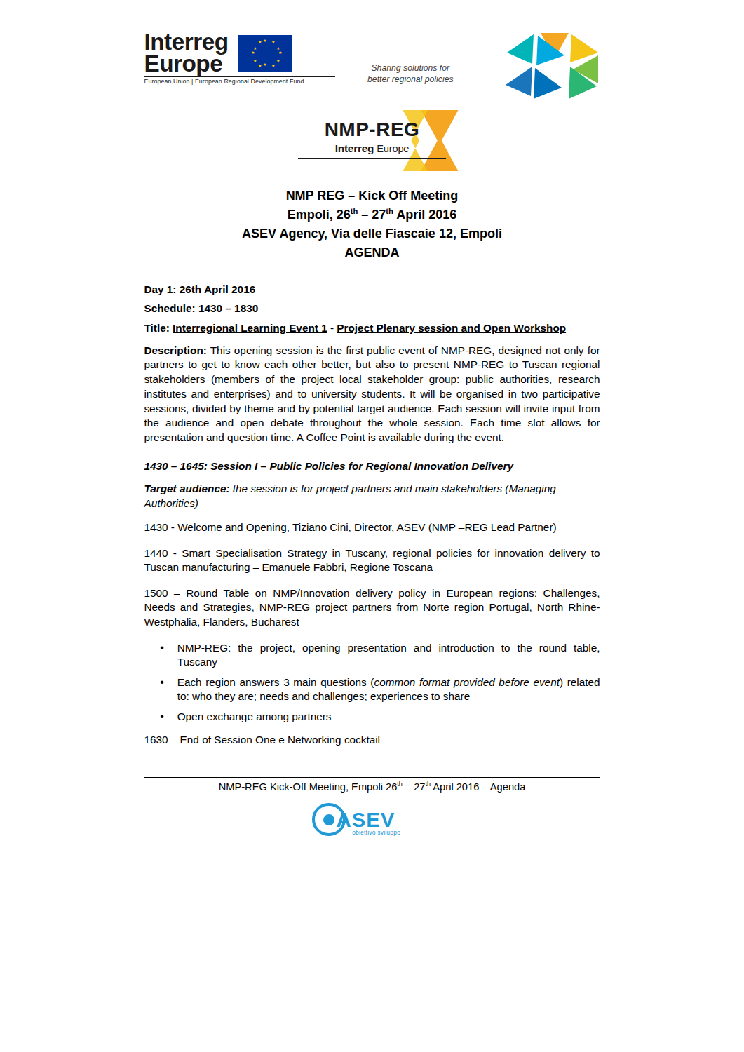Interreg
Europe
★ ★ ★ ★ ★ ★ ★ ★ ★ ★ ★ ★
European Union | European Regional Development Fund
Sharing solutions for
better regional policies
NMP-REG
Interreg Europe
NMP REG – Kick Off Meeting Empoli, 26th – 27th April 2016 ASEV Agency, Via delle Fiascaie 12, Empoli AGENDA
Day 1: 26th April 2016
Schedule: 1430 – 1830
Title: Interregional Learning Event 1 - Project Plenary session and Open Workshop
Description: This opening session is the first public event of NMP-REG, designed not only for partners to get to know each other better, but also to present NMP-REG to Tuscan regional stakeholders (members of the project local stakeholder group: public authorities, research institutes and enterprises) and to university students. It will be organised in two participative sessions, divided by theme and by potential target audience. Each session will invite input from the audience and open debate throughout the whole session. Each time slot allows for presentation and question time. A Coffee Point is available during the event.
1430 – 1645: Session I – Public Policies for Regional Innovation Delivery
Target audience: the session is for project partners and main stakeholders (Managing Authorities)
1430 - Welcome and Opening, Tiziano Cini, Director, ASEV (NMP –REG Lead Partner)
1440 - Smart Specialisation Strategy in Tuscany, regional policies for innovation delivery to Tuscan manufacturing – Emanuele Fabbri, Regione Toscana
1500 – Round Table on NMP/Innovation delivery policy in European regions: Challenges, Needs and Strategies, NMP-REG project partners from Norte region Portugal, North Rhine-Westphalia, Flanders, Bucharest
NMP-REG: the project, opening presentation and introduction to the round table, Tuscany
Each region answers 3 main questions (common format provided before event) related to: who they are; needs and challenges; experiences to share
Open exchange among partners
1630 – End of Session One e Networking cocktail
NMP-REG Kick-Off Meeting, Empoli 26th – 27th April 2016 – Agenda
ASEV
obiettivo sviluppo